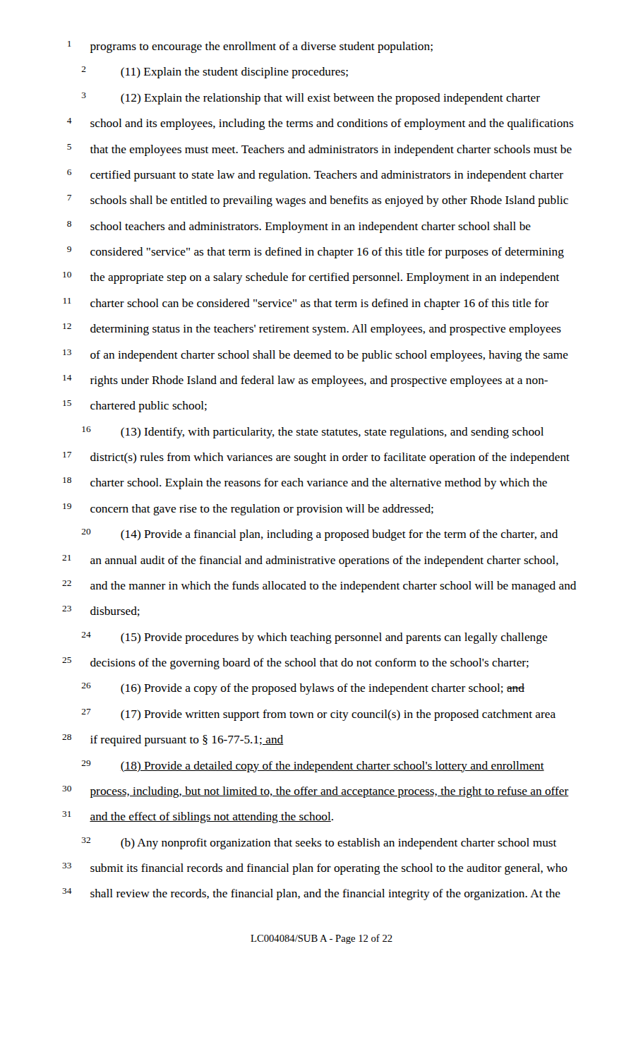programs to encourage the enrollment of a diverse student population;
(11) Explain the student discipline procedures;
(12) Explain the relationship that will exist between the proposed independent charter
school and its employees, including the terms and conditions of employment and the qualifications
that the employees must meet. Teachers and administrators in independent charter schools must be
certified pursuant to state law and regulation. Teachers and administrators in independent charter
schools shall be entitled to prevailing wages and benefits as enjoyed by other Rhode Island public
school teachers and administrators. Employment in an independent charter school shall be
considered "service" as that term is defined in chapter 16 of this title for purposes of determining
the appropriate step on a salary schedule for certified personnel. Employment in an independent
charter school can be considered "service" as that term is defined in chapter 16 of this title for
determining status in the teachers' retirement system. All employees, and prospective employees
of an independent charter school shall be deemed to be public school employees, having the same
rights under Rhode Island and federal law as employees, and prospective employees at a non-
chartered public school;
(13) Identify, with particularity, the state statutes, state regulations, and sending school
district(s) rules from which variances are sought in order to facilitate operation of the independent
charter school. Explain the reasons for each variance and the alternative method by which the
concern that gave rise to the regulation or provision will be addressed;
(14) Provide a financial plan, including a proposed budget for the term of the charter, and
an annual audit of the financial and administrative operations of the independent charter school,
and the manner in which the funds allocated to the independent charter school will be managed and
disbursed;
(15) Provide procedures by which teaching personnel and parents can legally challenge
decisions of the governing board of the school that do not conform to the school's charter;
(16) Provide a copy of the proposed bylaws of the independent charter school; and
(17) Provide written support from town or city council(s) in the proposed catchment area
if required pursuant to § 16-77-5.1; and
(18) Provide a detailed copy of the independent charter school's lottery and enrollment
process, including, but not limited to, the offer and acceptance process, the right to refuse an offer
and the effect of siblings not attending the school.
(b) Any nonprofit organization that seeks to establish an independent charter school must
submit its financial records and financial plan for operating the school to the auditor general, who
shall review the records, the financial plan, and the financial integrity of the organization. At the
LC004084/SUB A - Page 12 of 22